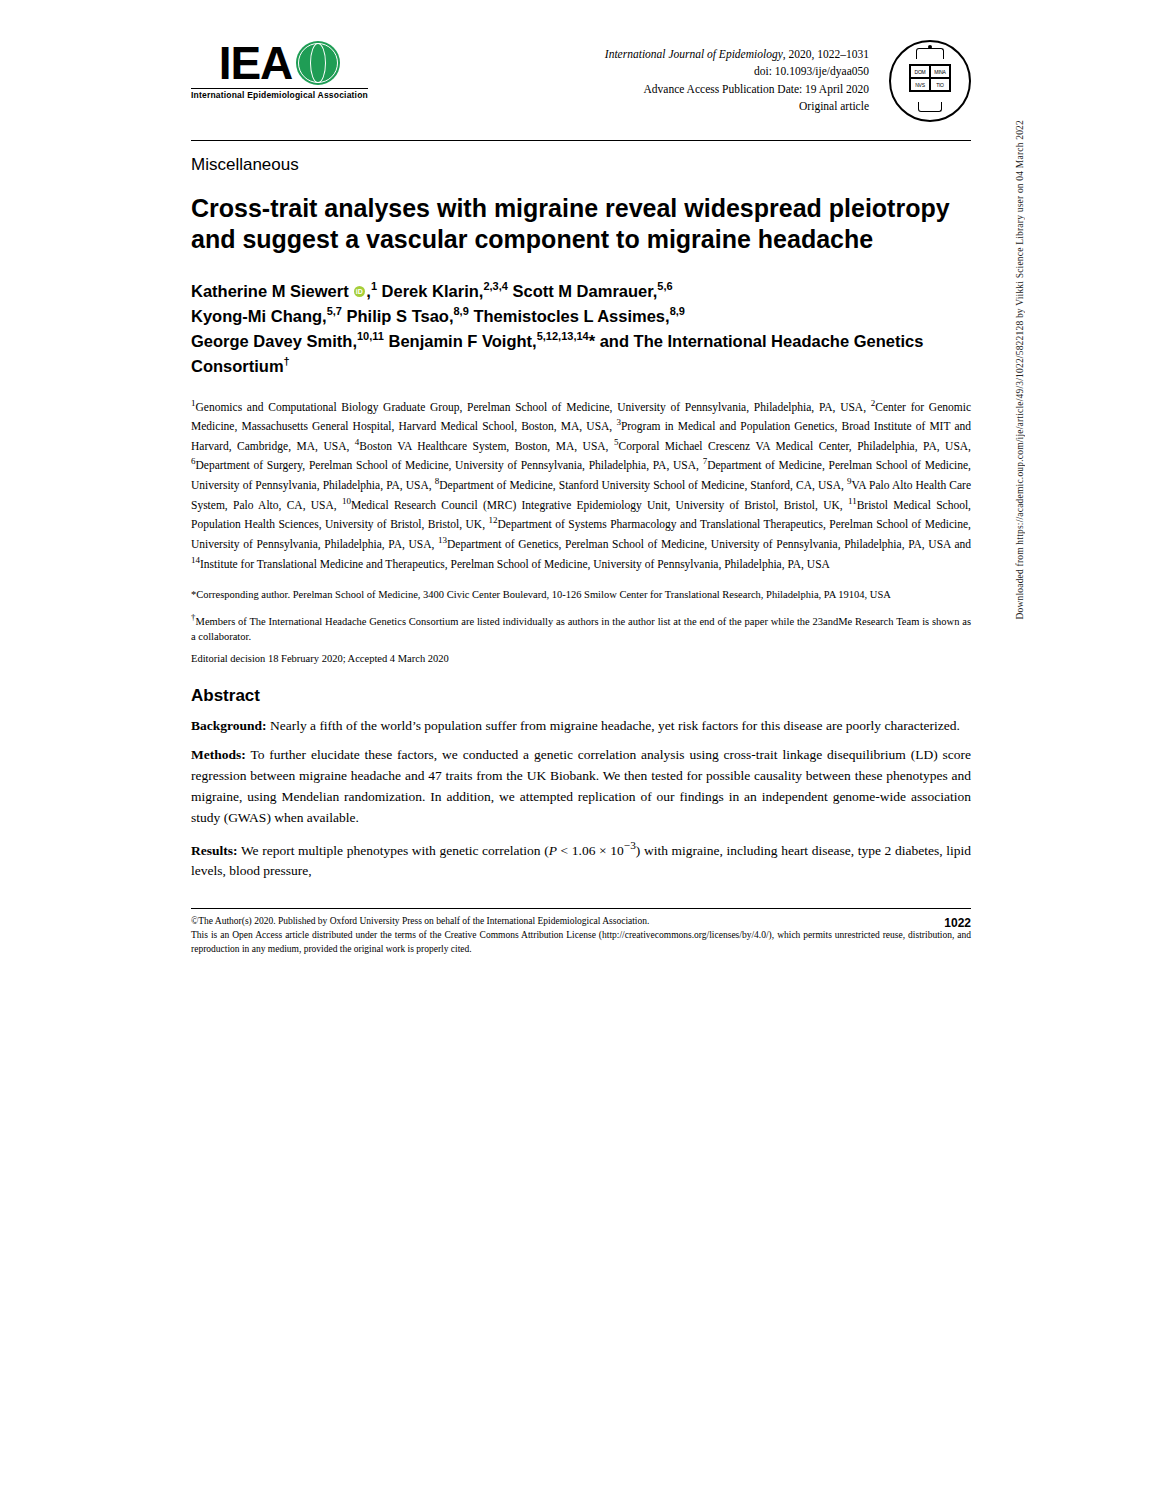Downloaded from https://academic.oup.com/ije/article/49/3/1022/5822128 by Viikki Science Library user on 04 March 2022
IEA
International Epidemiological Association
International Journal of Epidemiology, 2020, 1022–1031
doi: 10.1093/ije/dyaa050
Advance Access Publication Date: 19 April 2020
Original article
DOM MINA NVS TIO
Miscellaneous
Cross-trait analyses with migraine reveal widespread pleiotropy and suggest a vascular component to migraine headache
Katherine M Siewert ,1 Derek Klarin,2,3,4 Scott M Damrauer,5,6
Kyong-Mi Chang,5,7 Philip S Tsao,8,9 Themistocles L Assimes,8,9
George Davey Smith,10,11 Benjamin F Voight,5,12,13,14* and The International Headache Genetics Consortium†
1Genomics and Computational Biology Graduate Group, Perelman School of Medicine, University of Pennsylvania, Philadelphia, PA, USA, 2Center for Genomic Medicine, Massachusetts General Hospital, Harvard Medical School, Boston, MA, USA, 3Program in Medical and Population Genetics, Broad Institute of MIT and Harvard, Cambridge, MA, USA, 4Boston VA Healthcare System, Boston, MA, USA, 5Corporal Michael Crescenz VA Medical Center, Philadelphia, PA, USA, 6Department of Surgery, Perelman School of Medicine, University of Pennsylvania, Philadelphia, PA, USA, 7Department of Medicine, Perelman School of Medicine, University of Pennsylvania, Philadelphia, PA, USA, 8Department of Medicine, Stanford University School of Medicine, Stanford, CA, USA, 9VA Palo Alto Health Care System, Palo Alto, CA, USA, 10Medical Research Council (MRC) Integrative Epidemiology Unit, University of Bristol, Bristol, UK, 11Bristol Medical School, Population Health Sciences, University of Bristol, Bristol, UK, 12Department of Systems Pharmacology and Translational Therapeutics, Perelman School of Medicine, University of Pennsylvania, Philadelphia, PA, USA, 13Department of Genetics, Perelman School of Medicine, University of Pennsylvania, Philadelphia, PA, USA and 14Institute for Translational Medicine and Therapeutics, Perelman School of Medicine, University of Pennsylvania, Philadelphia, PA, USA
*Corresponding author. Perelman School of Medicine, 3400 Civic Center Boulevard, 10-126 Smilow Center for Translational Research, Philadelphia, PA 19104, USA
†Members of The International Headache Genetics Consortium are listed individually as authors in the author list at the end of the paper while the 23andMe Research Team is shown as a collaborator.
Editorial decision 18 February 2020; Accepted 4 March 2020
Abstract
Background: Nearly a fifth of the world’s population suffer from migraine headache, yet risk factors for this disease are poorly characterized.
Methods: To further elucidate these factors, we conducted a genetic correlation analysis using cross-trait linkage disequilibrium (LD) score regression between migraine headache and 47 traits from the UK Biobank. We then tested for possible causality between these phenotypes and migraine, using Mendelian randomization. In addition, we attempted replication of our findings in an independent genome-wide association study (GWAS) when available.
Results: We report multiple phenotypes with genetic correlation (P < 1.06 × 10−3) with migraine, including heart disease, type 2 diabetes, lipid levels, blood pressure,
1022
©The Author(s) 2020. Published by Oxford University Press on behalf of the International Epidemiological Association.
This is an Open Access article distributed under the terms of the Creative Commons Attribution License (http://creativecommons.org/licenses/by/4.0/), which permits unrestricted reuse, distribution, and reproduction in any medium, provided the original work is properly cited.